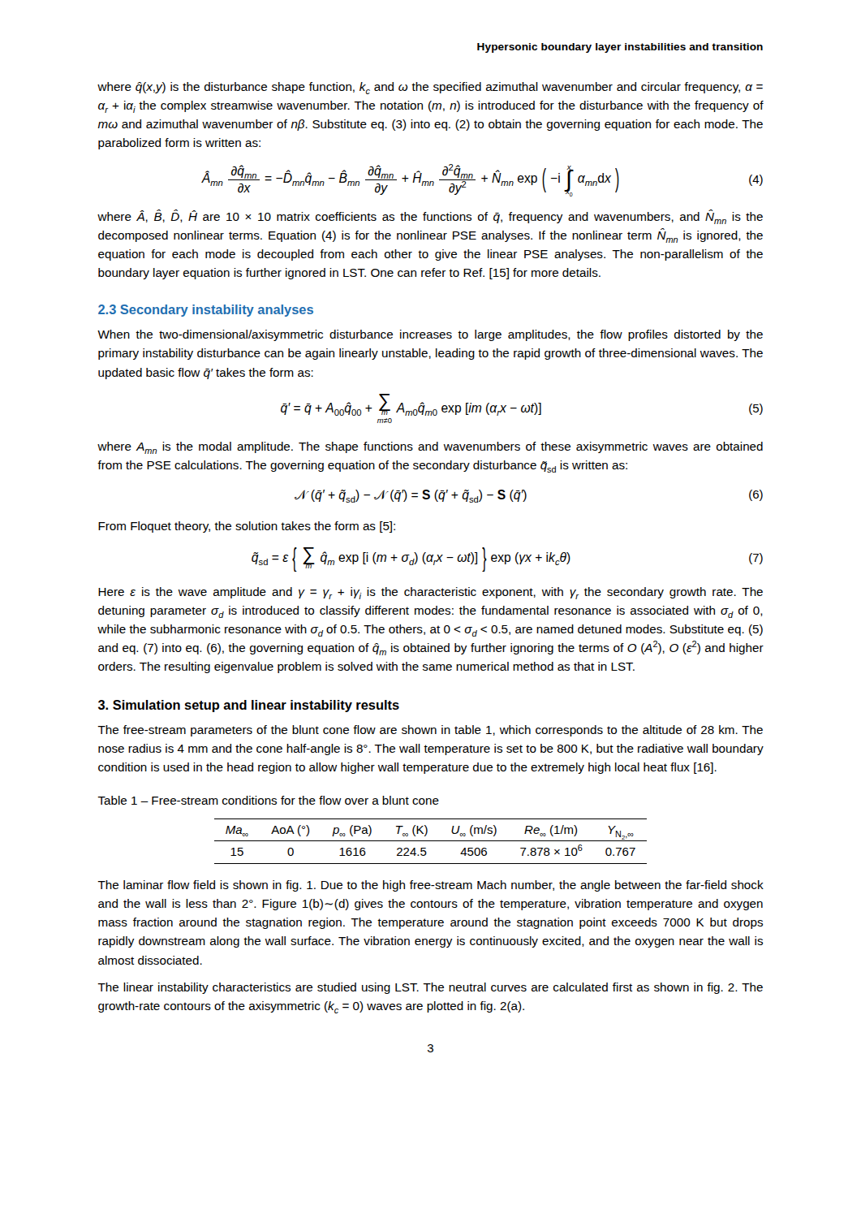Hypersonic boundary layer instabilities and transition
where q̂(x,y) is the disturbance shape function, kc and ω the specified azimuthal wavenumber and circular frequency, α = αr + iαi the complex streamwise wavenumber. The notation (m, n) is introduced for the disturbance with the frequency of mω and azimuthal wavenumber of nβ. Substitute eq. (3) into eq. (2) to obtain the governing equation for each mode. The parabolized form is written as:
Âmn ∂q̂mn∂x = −D̂mn q̂mn − B̂mn ∂q̂mn∂y + Ĥmn ∂2q̂mn∂y2 + N̂mn exp ( −i x∫x0 αmndx )
(4)
where Â, B̂, D̂, Ĥ are 10 × 10 matrix coefficients as the functions of q̄, frequency and wavenumbers, and N̂mn is the decomposed nonlinear terms. Equation (4) is for the nonlinear PSE analyses. If the nonlinear term N̂mn is ignored, the equation for each mode is decoupled from each other to give the linear PSE analyses. The non-parallelism of the boundary layer equation is further ignored in LST. One can refer to Ref. [15] for more details.
2.3 Secondary instability analyses
When the two-dimensional/axisymmetric disturbance increases to large amplitudes, the flow profiles distorted by the primary instability disturbance can be again linearly unstable, leading to the rapid growth of three-dimensional waves. The updated basic flow q̄′ takes the form as:
q̄′ = q̄ + A00q̂00 + ∑m
m≠0 Am0q̂m0 exp [im (αrx − ωt)]
(5)
where Amn is the modal amplitude. The shape functions and wavenumbers of these axisymmetric waves are obtained from the PSE calculations. The governing equation of the secondary disturbance q̃sd is written as:
𝒩 (q̄′ + q̃sd) − 𝒩 (q̄′) = S (q̄′ + q̃sd) − S (q̄′)
(6)
From Floquet theory, the solution takes the form as [5]:
q̃sd = ε { ∑m q̂m exp [i (m + σd) (αrx − ωt)] } exp (γx + ikcθ)
(7)
Here ε is the wave amplitude and γ = γr + iγi is the characteristic exponent, with γr the secondary growth rate. The detuning parameter σd is introduced to classify different modes: the fundamental resonance is associated with σd of 0, while the subharmonic resonance with σd of 0.5. The others, at 0 < σd < 0.5, are named detuned modes. Substitute eq. (5) and eq. (7) into eq. (6), the governing equation of q̂m is obtained by further ignoring the terms of O (A2), O (ε2) and higher orders. The resulting eigenvalue problem is solved with the same numerical method as that in LST.
3. Simulation setup and linear instability results
The free-stream parameters of the blunt cone flow are shown in table 1, which corresponds to the altitude of 28 km. The nose radius is 4 mm and the cone half-angle is 8°. The wall temperature is set to be 800 K, but the radiative wall boundary condition is used in the head region to allow higher wall temperature due to the extremely high local heat flux [16].
Table 1 – Free-stream conditions for the flow over a blunt cone
| Ma ∞ | AoA (°) | p ∞ (Pa) | T ∞ (K) | U ∞ (m/s) | Re ∞ (1/m) | Y N 2 ,∞ |
| --- | --- | --- | --- | --- | --- | --- |
| 15 | 0 | 1616 | 224.5 | 4506 | 7.878 × 10 6 | 0.767 |
The laminar flow field is shown in fig. 1. Due to the high free-stream Mach number, the angle between the far-field shock and the wall is less than 2°. Figure 1(b)∼(d) gives the contours of the temperature, vibration temperature and oxygen mass fraction around the stagnation region. The temperature around the stagnation point exceeds 7000 K but drops rapidly downstream along the wall surface. The vibration energy is continuously excited, and the oxygen near the wall is almost dissociated.
The linear instability characteristics are studied using LST. The neutral curves are calculated first as shown in fig. 2. The growth-rate contours of the axisymmetric (kc = 0) waves are plotted in fig. 2(a).
3